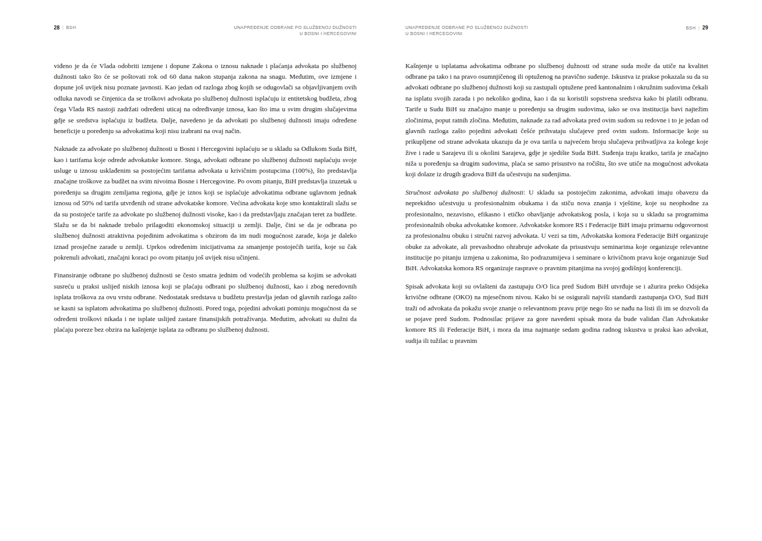28|BSH Unapređenje odbrane po službenoj dužnosti
u Bosni i Hercegovini
viđeno je da će Vlada odobriti izmjene i dopune Zakona o iznosu naknade i plaćanja advokata po službenoj dužnosti tako što će se poštovati rok od 60 dana nakon stupanja zakona na snagu. Međutim, ove izmjene i dopune još uvijek nisu poznate javnosti. Kao jedan od razloga zbog kojih se odugovlači sa objavljivanjem ovih odluka navodi se činjenica da se troškovi advokata po službenoj dužnosti isplaćuju iz entitetskog budžeta, zbog čega Vlada RS nastoji zadržati određeni uticaj na određivanje iznosa, kao što ima u svim drugim slučajevima gdje se sredstva isplaćuju iz budžeta. Dalje, navedeno je da advokati po službenoj dužnosti imaju određene beneficije u poređenju sa advokatima koji nisu izabrani na ovaj način.
Naknade za advokate po službenoj dužnosti u Bosni i Hercegovini isplaćuju se u skladu sa Odlukom Suda BiH, kao i tarifama koje odrede advokatske komore. Stoga, advokati odbrane po službenoj dužnosti naplaćuju svoje usluge u iznosu usklađenim sa postojećim tarifama advokata u krivičnim postupcima (100%), što predstavlja značajne troškove za budžet na svim nivoima Bosne i Hercegovine. Po ovom pitanju, BiH predstavlja izuzetak u poređenju sa drugim zemljama regiona, gdje je iznos koji se isplaćuje advokatima odbrane uglavnom jednak iznosu od 50% od tarifa utvrđenih od strane advokatske komore. Većina advokata koje smo kontaktirali slažu se da su postojeće tarife za advokate po službenoj dužnosti visoke, kao i da predstavljaju značajan teret za budžete. Slažu se da bi naknade trebalo prilagoditi ekonomskoj situaciji u zemlji. Dalje, čini se da je odbrana po službenoj dužnosti atraktivna pojedinim advokatima s obzirom da im nudi mogućnost zarade, koja je daleko iznad prosječne zarade u zemlji. Uprkos određenim inicijativama za smanjenje postojećih tarifa, koje su čak pokrenuli advokati, značajni koraci po ovom pitanju još uvijek nisu učinjeni.
Finansiranje odbrane po službenoj dužnosti se često smatra jednim od vodećih problema sa kojim se advokati susreću u praksi uslijed niskih iznosa koji se plaćaju odbrani po službenoj dužnosti, kao i zbog neredovnih isplata troškova za ovu vrstu odbrane. Nedostatak sredstava u budžetu prestavlja jedan od glavnih razloga zašto se kasni sa isplatom advokatima po službenoj dužnosti. Pored toga, pojedini advokati pominju mogućnost da se određeni troškovi nikada i ne isplate uslijed zastare finansijskih potraživanja. Međutim, advokati su dužni da plaćaju poreze bez obzira na kašnjenje isplata za odbranu po službenoj dužnosti.
Unapređenje odbrane po službenoj dužnosti
u Bosni i Hercegovini BSH|29
Kašnjenje u isplatama advokatima odbrane po službenoj dužnosti od strane suda može da utiče na kvalitet odbrane pa tako i na pravo osumnjičenog ili optuženog na pravično suđenje. Iskustva iz prakse pokazala su da su advokati odbrane po službenoj dužnosti koji su zastupali optužene pred kantonalnim i okružnim sudovima čekali na isplatu svojih zarada i po nekoliko godina, kao i da su koristili sopstvena sredstva kako bi platili odbranu. Tarife u Sudu BiH su značajno manje u poređenju sa drugim sudovima, iako se ova institucija bavi najtežim zločinima, poput ratnih zločina. Međutim, naknade za rad advokata pred ovim sudom su redovne i to je jedan od glavnih razloga zašto pojedini advokati češće prihvataju slučajeve pred ovim sudom. Informacije koje su prikupljene od strane advokata ukazuju da je ova tarifa u najvećem broju slučajeva prihvatljiva za kolege koje žive i rade u Sarajevu ili u okolini Sarajeva, gdje je sjedište Suda BiH. Suđenja traju kratko, tarifa je značajno niža u poređenju sa drugim sudovima, plaća se samo prisustvo na ročištu, što sve utiče na mogućnost advokata koji dolaze iz drugih gradova BiH da učestvuju na suđenjima.
Stručnost advokata po službenoj dužnosti: U skladu sa postojećim zakonima, advokati imaju obavezu da neprekidno učestvuju u profesionalnim obukama i da stiču nova znanja i vještine, koje su neophodne za profesionalno, nezavisno, efikasno i etičko obavljanje advokatskog posla, i koja su u skladu sa programima profesionalnih obuka advokatske komore. Advokatske komore RS i Federacije BiH imaju primarnu odgovornost za profesionalnu obuku i stručni razvoj advokata. U vezi sa tim, Advokatska komora Federacije BiH organizuje obuke za advokate, ali prevashodno ohrabruje advokate da prisustvuju seminarima koje organizuje relevantne institucije po pitanju izmjena u zakonima, što podrazumijeva i seminare o krivičnom pravu koje organizuje Sud BiH. Advokatska komora RS organizuje rasprave o pravnim pitanjima na svojoj godišnjoj konferenciji.
Spisak advokata koji su ovlašteni da zastupaju O/O lica pred Sudom BiH utvrđuje se i ažurira preko Odsjeka krivične odbrane (OKO) na mjesečnom nivou. Kako bi se osigurali najviši standardi zastupanja O/O, Sud BiH traži od advokata da pokažu svoje znanje o relevantnom pravu prije nego što se nađu na listi ili im se dozvoli da se pojave pred Sudom. Podnosilac prijave za gore navedeni spisak mora da bude validan član Advokatske komore RS ili Federacije BiH, i mora da ima najmanje sedam godina radnog iskustva u praksi kao advokat, sudija ili tužilac u pravnim